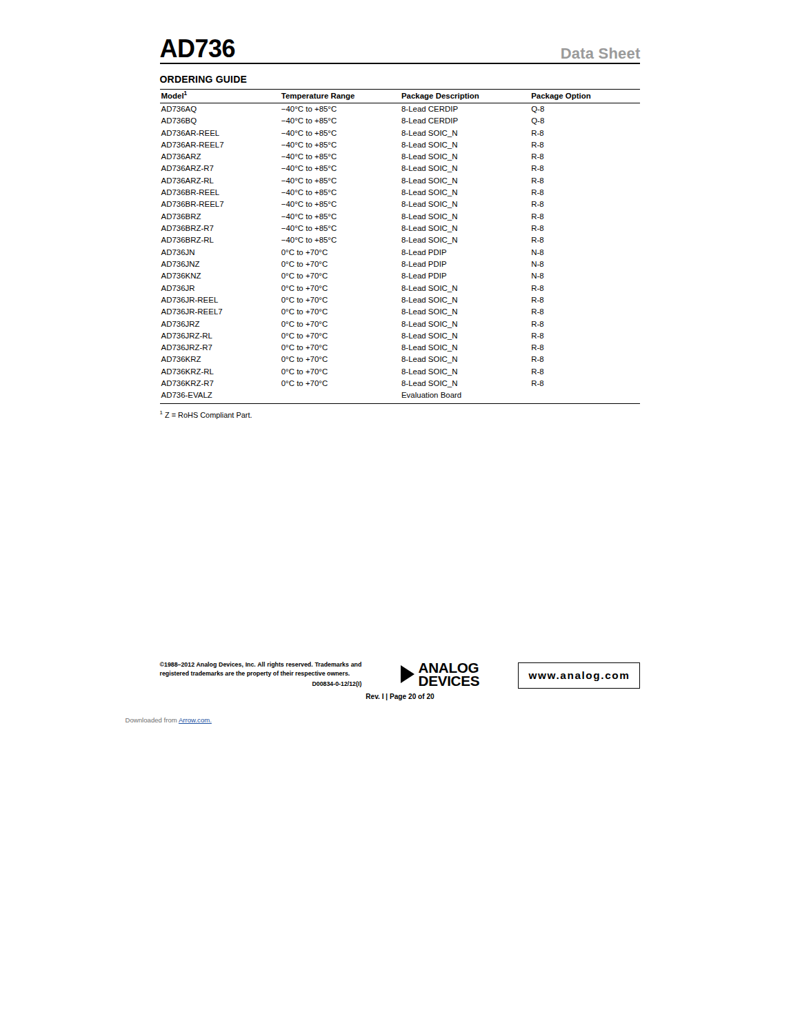AD736
Data Sheet
ORDERING GUIDE
| Model 1 | Temperature Range | Package Description | Package Option |
| --- | --- | --- | --- |
| AD736AQ | −40°C to +85°C | 8-Lead CERDIP | Q-8 |
| AD736BQ | −40°C to +85°C | 8-Lead CERDIP | Q-8 |
| AD736AR-REEL | −40°C to +85°C | 8-Lead SOIC_N | R-8 |
| AD736AR-REEL7 | −40°C to +85°C | 8-Lead SOIC_N | R-8 |
| AD736ARZ | −40°C to +85°C | 8-Lead SOIC_N | R-8 |
| AD736ARZ-R7 | −40°C to +85°C | 8-Lead SOIC_N | R-8 |
| AD736ARZ-RL | −40°C to +85°C | 8-Lead SOIC_N | R-8 |
| AD736BR-REEL | −40°C to +85°C | 8-Lead SOIC_N | R-8 |
| AD736BR-REEL7 | −40°C to +85°C | 8-Lead SOIC_N | R-8 |
| AD736BRZ | −40°C to +85°C | 8-Lead SOIC_N | R-8 |
| AD736BRZ-R7 | −40°C to +85°C | 8-Lead SOIC_N | R-8 |
| AD736BRZ-RL | −40°C to +85°C | 8-Lead SOIC_N | R-8 |
| AD736JN | 0°C to +70°C | 8-Lead PDIP | N-8 |
| AD736JNZ | 0°C to +70°C | 8-Lead PDIP | N-8 |
| AD736KNZ | 0°C to +70°C | 8-Lead PDIP | N-8 |
| AD736JR | 0°C to +70°C | 8-Lead SOIC_N | R-8 |
| AD736JR-REEL | 0°C to +70°C | 8-Lead SOIC_N | R-8 |
| AD736JR-REEL7 | 0°C to +70°C | 8-Lead SOIC_N | R-8 |
| AD736JRZ | 0°C to +70°C | 8-Lead SOIC_N | R-8 |
| AD736JRZ-RL | 0°C to +70°C | 8-Lead SOIC_N | R-8 |
| AD736JRZ-R7 | 0°C to +70°C | 8-Lead SOIC_N | R-8 |
| AD736KRZ | 0°C to +70°C | 8-Lead SOIC_N | R-8 |
| AD736KRZ-RL | 0°C to +70°C | 8-Lead SOIC_N | R-8 |
| AD736KRZ-R7 | 0°C to +70°C | 8-Lead SOIC_N | R-8 |
| AD736-EVALZ | | Evaluation Board | |
1 Z = RoHS Compliant Part.
©1988–2012 Analog Devices, Inc. All rights reserved. Trademarks and registered trademarks are the property of their respective owners. D00834-0-12/12(I)
ANALOG
DEVICES
www.analog.com
Rev. I | Page 20 of 20
Downloaded from Arrow.com.